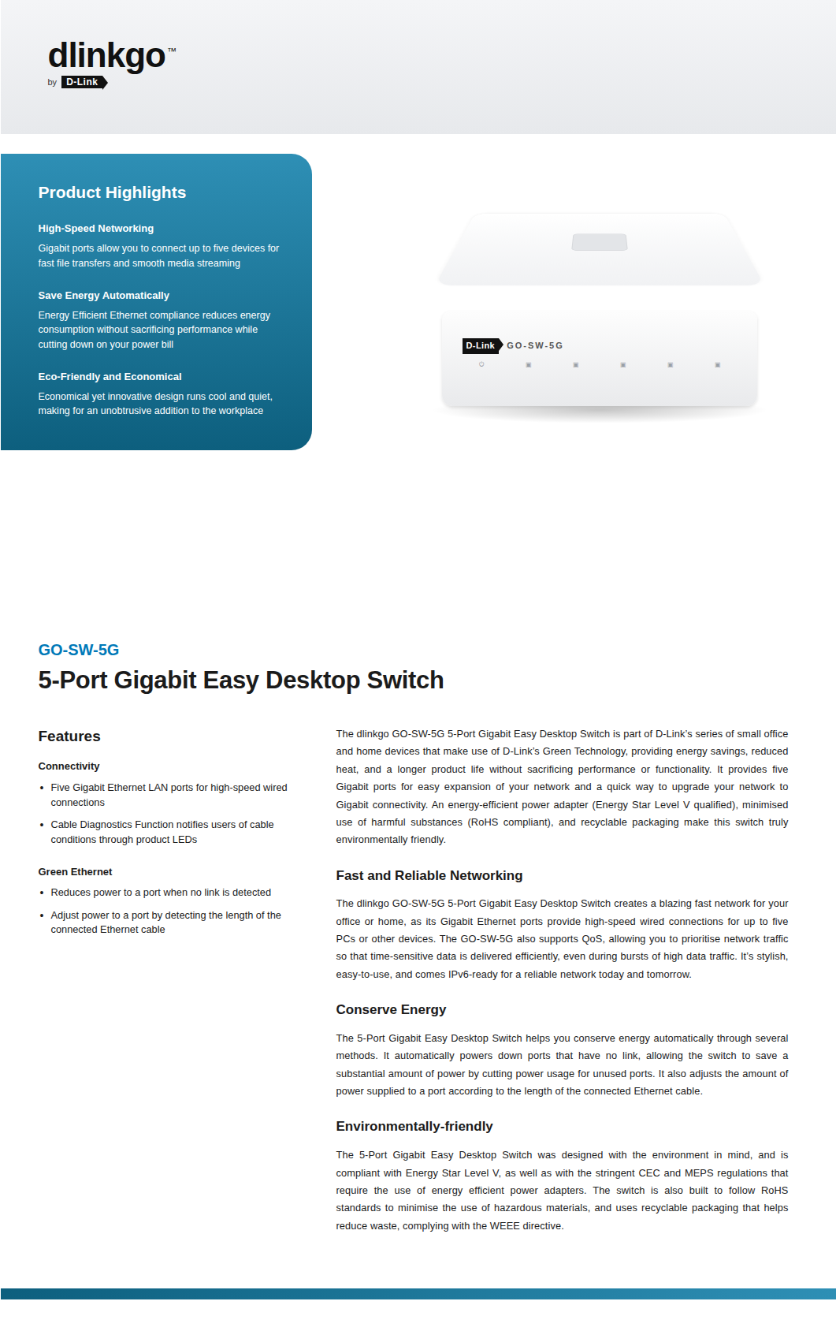dlinkgo™
by D-Link
Product Highlights
High-Speed Networking
Gigabit ports allow you to connect up to five devices for fast file transfers and smooth media streaming
Save Energy Automatically
Energy Efficient Ethernet compliance reduces energy consumption without sacrificing performance while cutting down on your power bill
Eco-Friendly and Economical
Economical yet innovative design runs cool and quiet, making for an unobtrusive addition to the workplace
D-Link GO-SW-5G
⏻
▣
▣
▣
▣
▣
GO-SW-5G
5-Port Gigabit Easy Desktop Switch
Features
Connectivity
Five Gigabit Ethernet LAN ports for high-speed wired connections
Cable Diagnostics Function notifies users of cable conditions through product LEDs
Green Ethernet
Reduces power to a port when no link is detected
Adjust power to a port by detecting the length of the connected Ethernet cable
The dlinkgo GO-SW-5G 5-Port Gigabit Easy Desktop Switch is part of D-Link’s series of small office and home devices that make use of D-Link’s Green Technology, providing energy savings, reduced heat, and a longer product life without sacrificing performance or functionality. It provides five Gigabit ports for easy expansion of your network and a quick way to upgrade your network to Gigabit connectivity. An energy-efficient power adapter (Energy Star Level V qualified), minimised use of harmful substances (RoHS compliant), and recyclable packaging make this switch truly environmentally friendly.
Fast and Reliable Networking
The dlinkgo GO-SW-5G 5-Port Gigabit Easy Desktop Switch creates a blazing fast network for your office or home, as its Gigabit Ethernet ports provide high-speed wired connections for up to five PCs or other devices. The GO-SW-5G also supports QoS, allowing you to prioritise network traffic so that time-sensitive data is delivered efficiently, even during bursts of high data traffic. It’s stylish, easy-to-use, and comes IPv6-ready for a reliable network today and tomorrow.
Conserve Energy
The 5-Port Gigabit Easy Desktop Switch helps you conserve energy automatically through several methods. It automatically powers down ports that have no link, allowing the switch to save a substantial amount of power by cutting power usage for unused ports. It also adjusts the amount of power supplied to a port according to the length of the connected Ethernet cable.
Environmentally-friendly
The 5-Port Gigabit Easy Desktop Switch was designed with the environment in mind, and is compliant with Energy Star Level V, as well as with the stringent CEC and MEPS regulations that require the use of energy efficient power adapters. The switch is also built to follow RoHS standards to minimise the use of hazardous materials, and uses recyclable packaging that helps reduce waste, complying with the WEEE directive.